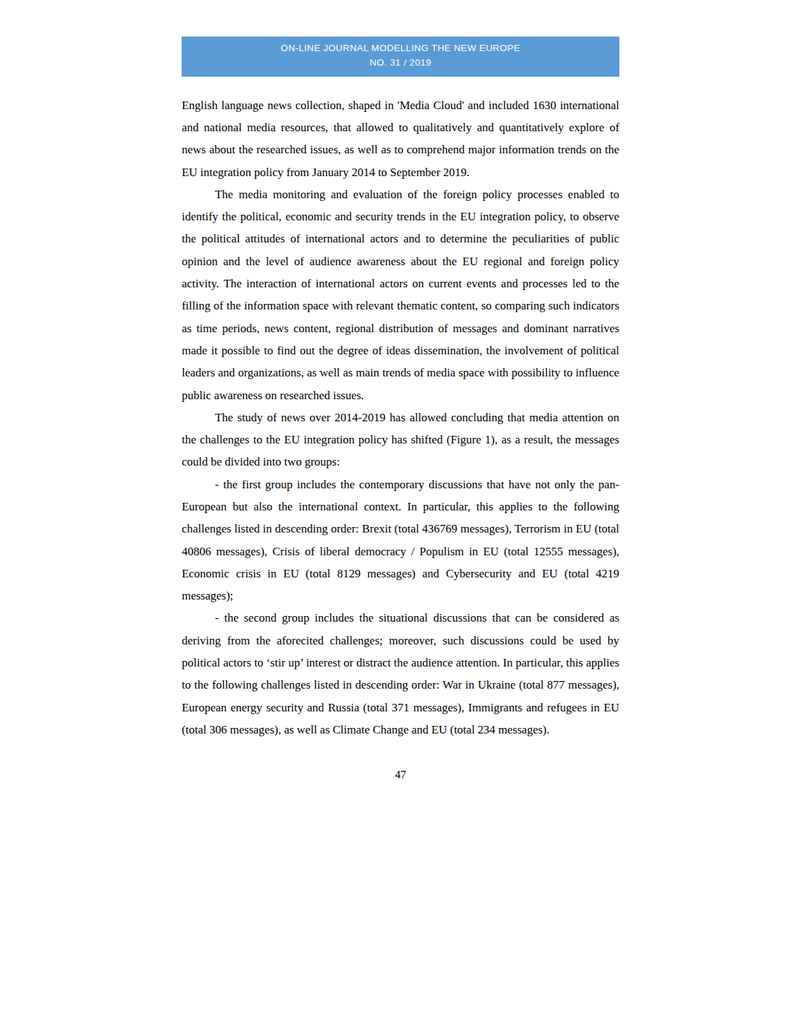ON-LINE JOURNAL MODELLING THE NEW EUROPE NO. 31 / 2019
English language news collection, shaped in 'Media Cloud' and included 1630 international and national media resources, that allowed to qualitatively and quantitatively explore of news about the researched issues, as well as to comprehend major information trends on the EU integration policy from January 2014 to September 2019.
The media monitoring and evaluation of the foreign policy processes enabled to identify the political, economic and security trends in the EU integration policy, to observe the political attitudes of international actors and to determine the peculiarities of public opinion and the level of audience awareness about the EU regional and foreign policy activity. The interaction of international actors on current events and processes led to the filling of the information space with relevant thematic content, so comparing such indicators as time periods, news content, regional distribution of messages and dominant narratives made it possible to find out the degree of ideas dissemination, the involvement of political leaders and organizations, as well as main trends of media space with possibility to influence public awareness on researched issues.
The study of news over 2014-2019 has allowed concluding that media attention on the challenges to the EU integration policy has shifted (Figure 1), as a result, the messages could be divided into two groups:
- the first group includes the contemporary discussions that have not only the pan-European but also the international context. In particular, this applies to the following challenges listed in descending order: Brexit (total 436769 messages), Terrorism in EU (total 40806 messages), Crisis of liberal democracy / Populism in EU (total 12555 messages), Economic crisis in EU (total 8129 messages) and Cybersecurity and EU (total 4219 messages);
- the second group includes the situational discussions that can be considered as deriving from the aforecited challenges; moreover, such discussions could be used by political actors to ‘stir up’ interest or distract the audience attention. In particular, this applies to the following challenges listed in descending order: War in Ukraine (total 877 messages), European energy security and Russia (total 371 messages), Immigrants and refugees in EU (total 306 messages), as well as Climate Change and EU (total 234 messages).
47